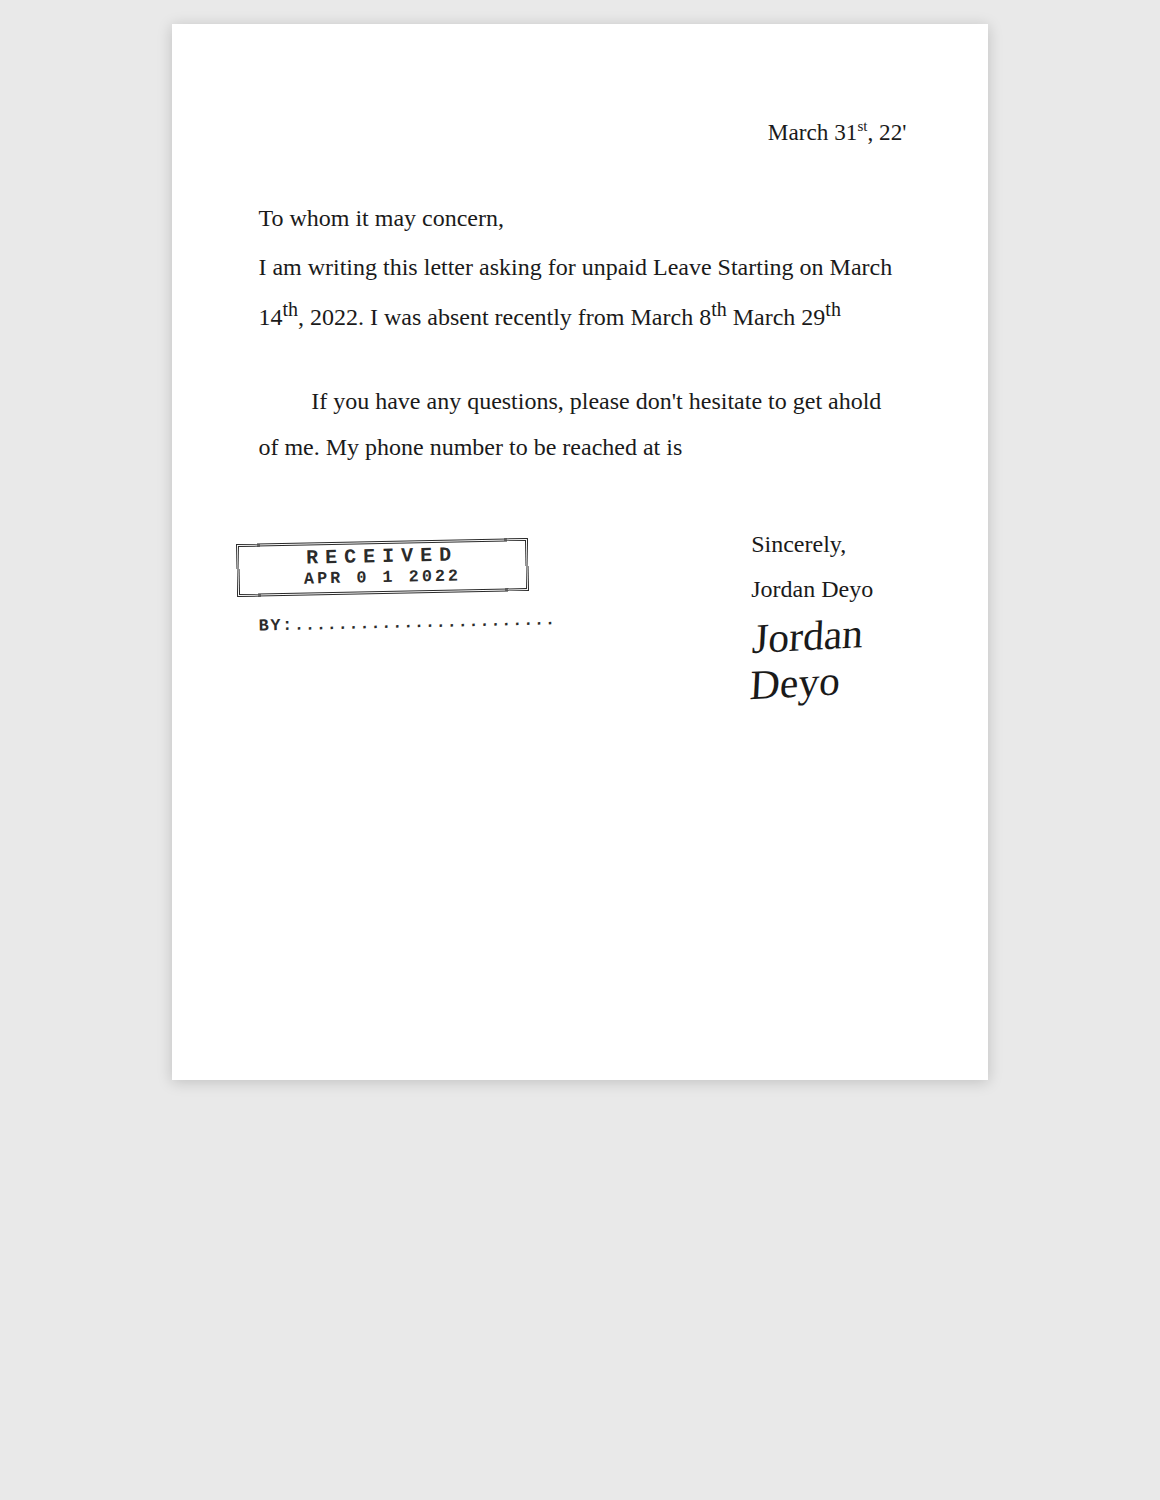March 31st, 22'
To whom it may concern,
I am writing this letter asking for unpaid Leave Starting on March 14th, 2022. I was absent recently from March 8th March 29th
If you have any questions, please don't hesitate to get ahold of me. My phone number to be reached at is
RECEIVED
APR 0 1 2022
BY:........................
Sincerely,
Jordan Deyo
Jordan Deyo